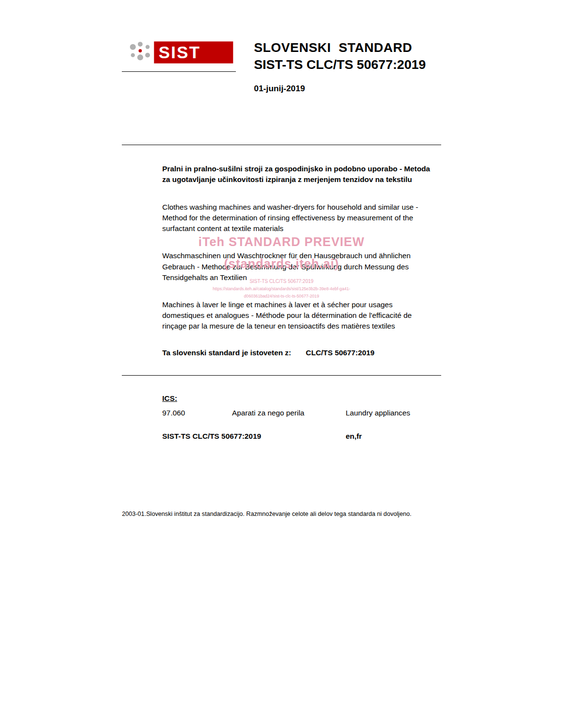SLOVENSKI STANDARD
SIST-TS CLC/TS 50677:2019
01-junij-2019
Pralni in pralno-sušilni stroji za gospodinjsko in podobno uporabo - Metoda za ugotavljanje učinkovitosti izpiranja z merjenjem tenzidov na tekstilu
Clothes washing machines and washer-dryers for household and similar use - Method for the determination of rinsing effectiveness by measurement of the surfactant content at textile materials
Waschmaschinen und Waschtrockner für den Hausgebrauch und ähnlichen Gebrauch - Methode zur Bestimmung der Spülwirkung durch Messung des Tensidgehalts an Textilien
Machines à laver le linge et machines à laver et à sécher pour usages domestiques et analogues - Méthode pour la détermination de l'efficacité de rinçage par la mesure de la teneur en tensioactifs des matières textiles
Ta slovenski standard je istoveten z: CLC/TS 50677:2019
ICS:
97.060 Aparati za nego perila Laundry appliances
SIST-TS CLC/TS 50677:2019 en,fr
2003-01.Slovenski inštitut za standardizacijo. Razmnoževanje celote ali delov tega standarda ni dovoljeno.
iTeh STANDARD PREVIEW
(standards.iteh.ai)
SIST-TS CLC/TS 50677:2019
https://standards.iteh.ai/catalog/standards/sist/125e3b2b-39e8-4ebf-ga41-
d060361bad24/sist-ts-clc-ts-50677-2019